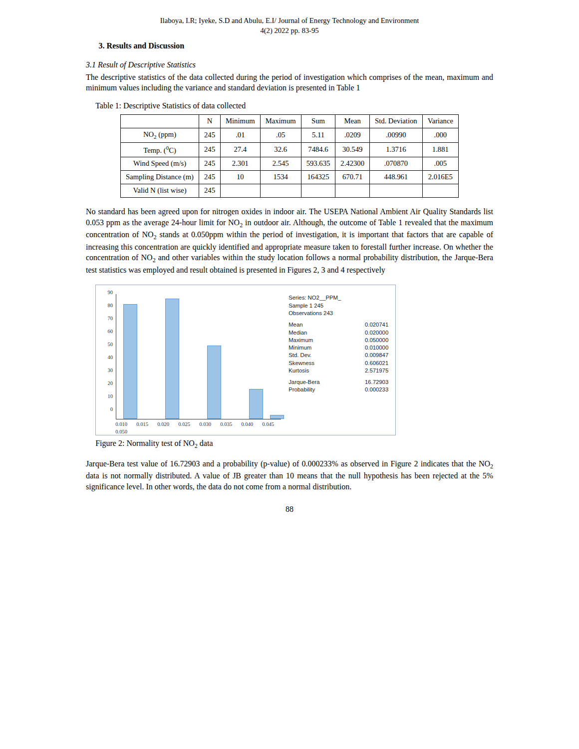Ilaboya, I.R; Iyeke, S.D and Abulu, E.I/ Journal of Energy Technology and Environment 4(2) 2022 pp. 83-95
3. Results and Discussion
3.1 Result of Descriptive Statistics
The descriptive statistics of the data collected during the period of investigation which comprises of the mean, maximum and minimum values including the variance and standard deviation is presented in Table 1
Table 1: Descriptive Statistics of data collected
| | N | Minimum | Maximum | Sum | Mean | Std. Deviation | Variance |
| --- | --- | --- | --- | --- | --- | --- | --- |
| NO 2 (ppm) | 245 | .01 | .05 | 5.11 | .0209 | .00990 | .000 |
| Temp. ( 0 C) | 245 | 27.4 | 32.6 | 7484.6 | 30.549 | 1.3716 | 1.881 |
| Wind Speed (m/s) | 245 | 2.301 | 2.545 | 593.635 | 2.42300 | .070870 | .005 |
| Sampling Distance (m) | 245 | 10 | 1534 | 164325 | 670.71 | 448.961 | 2.016E5 |
| Valid N (list wise) | 245 | | | | | | |
No standard has been agreed upon for nitrogen oxides in indoor air. The USEPA National Ambient Air Quality Standards list 0.053 ppm as the average 24-hour limit for NO2 in outdoor air. Although, the outcome of Table 1 revealed that the maximum concentration of NO2 stands at 0.050ppm within the period of investigation, it is important that factors that are capable of increasing this concentration are quickly identified and appropriate measure taken to forestall further increase. On whether the concentration of NO2 and other variables within the study location follows a normal probability distribution, the Jarque-Bera test statistics was employed and result obtained is presented in Figures 2, 3 and 4 respectively
90 80 70 60 50 40 30 20 10 0
0.0100.0150.0200.0250.0300.0350.0400.0450.050
Series: NO2__PPM_
Sample 1 245
Observations 243
Mean 0.020741
Median 0.020000
Maximum 0.050000
Minimum 0.010000
Std. Dev. 0.009847
Skewness 0.606021
Kurtosis 2.571975
Jarque-Bera 16.72903
Probability 0.000233
Figure 2: Normality test of NO2 data
Jarque-Bera test value of 16.72903 and a probability (p-value) of 0.000233% as observed in Figure 2 indicates that the NO2 data is not normally distributed. A value of JB greater than 10 means that the null hypothesis has been rejected at the 5% significance level. In other words, the data do not come from a normal distribution.
88